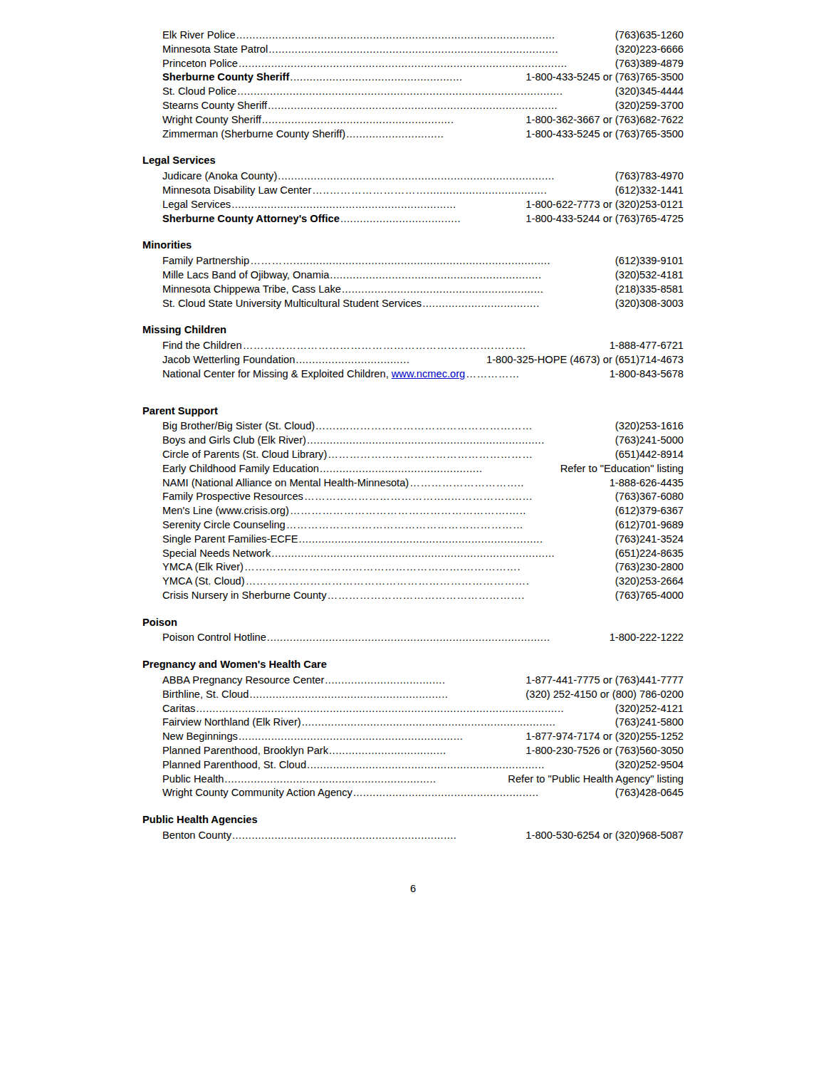Elk River Police..................................................................................................(763)635-1260
Minnesota State Patrol.........................................................................................(320)223-6666
Princeton Police.....................................................................................................(763)389-4879
Sherburne County Sheriff..................................................... 1-800-433-5245 or (763)765-3500
St. Cloud Police....................................................................................................(320)345-4444
Stearns County Sheriff.........................................................................................(320)259-3700
Wright County Sheriff........................................................... 1-800-362-3667 or (763)682-7622
Zimmerman (Sherburne County Sheriff).............................. 1-800-433-5245 or (763)765-3500
Legal Services
Judicare (Anoka County).....................................................................................(763)783-4970
Minnesota Disability Law Center…..……………………….....................................(612)332-1441
Legal Services..................................................................... 1-800-622-7773 or (320)253-0121
Sherburne County Attorney's Office..................................... 1-800-433-5244 or (763)765-4725
Minorities
Family Partnership…………...............................................................................(612)339-9101
Mille Lacs Band of Ojibway, Onamia.................................................................(320)532-4181
Minnesota Chippewa Tribe, Cass Lake..............................................................(218)335-8581
St. Cloud State University Multicultural Student Services....................................(320)308-3003
Missing Children
Find the Children…………………………………………………………….………1-888-477-6721
Jacob Wetterling Foundation................................... 1-800-325-HOPE (4673) or (651)714-4673
National Center for Missing & Exploited Children, www.ncmec.org ……………1-800-843-5678
Parent Support
Big Brother/Big Sister (St. Cloud)...…....……………………………………………(320)253-1616
Boys and Girls Club (Elk River).........................................................................(763)241-5000
Circle of Parents (St. Cloud Library)…………………………………………………(651)442-8914
Early Childhood Family Education.................................................. Refer to "Education" listing
NAMI (National Alliance on Mental Health-Minnesota)………………………….. 1-888-626-4435
Family Prospective Resources…………………………………..………………..…(763)367-6080
Men's Line (www.crisis.org)…………………………………………………….…..(612)379-6367
Serenity Circle Counseling…………………………………………………………(612)701-9689
Single Parent Families-ECFE...........................................................................(763)241-3524
Special Needs Network.......................................................................................(651)224-8635
YMCA (Elk River)…………………………………………………….…………….(763)230-2800
YMCA (St. Cloud)…………………………………………………………………….(320)253-2664
Crisis Nursery in Sherburne County……………………………………………….(763)765-4000
Poison
Poison Control Hotline....................................................................................... 1-800-222-1222
Pregnancy and Women's Health Care
ABBA Pregnancy Resource Center..................................... 1-877-441-7775 or (763)441-7777
Birthline, St. Cloud.............................................................(320) 252-4150 or (800) 786-0200
Caritas.................................................................................................................(320)252-4121
Fairview Northland (Elk River)..............................................................................(763)241-5800
New Beginnings..................................................................... 1-877-974-7174 or (320)255-1252
Planned Parenthood, Brooklyn Park.................................... 1-800-230-7526 or (763)560-3050
Planned Parenthood, St. Cloud.........................................................................(320)252-9504
Public Health................................................................. Refer to "Public Health Agency" listing
Wright County Community Action Agency.........................................................(763)428-0645
Public Health Agencies
Benton County..................................................................... 1-800-530-6254 or (320)968-5087
6